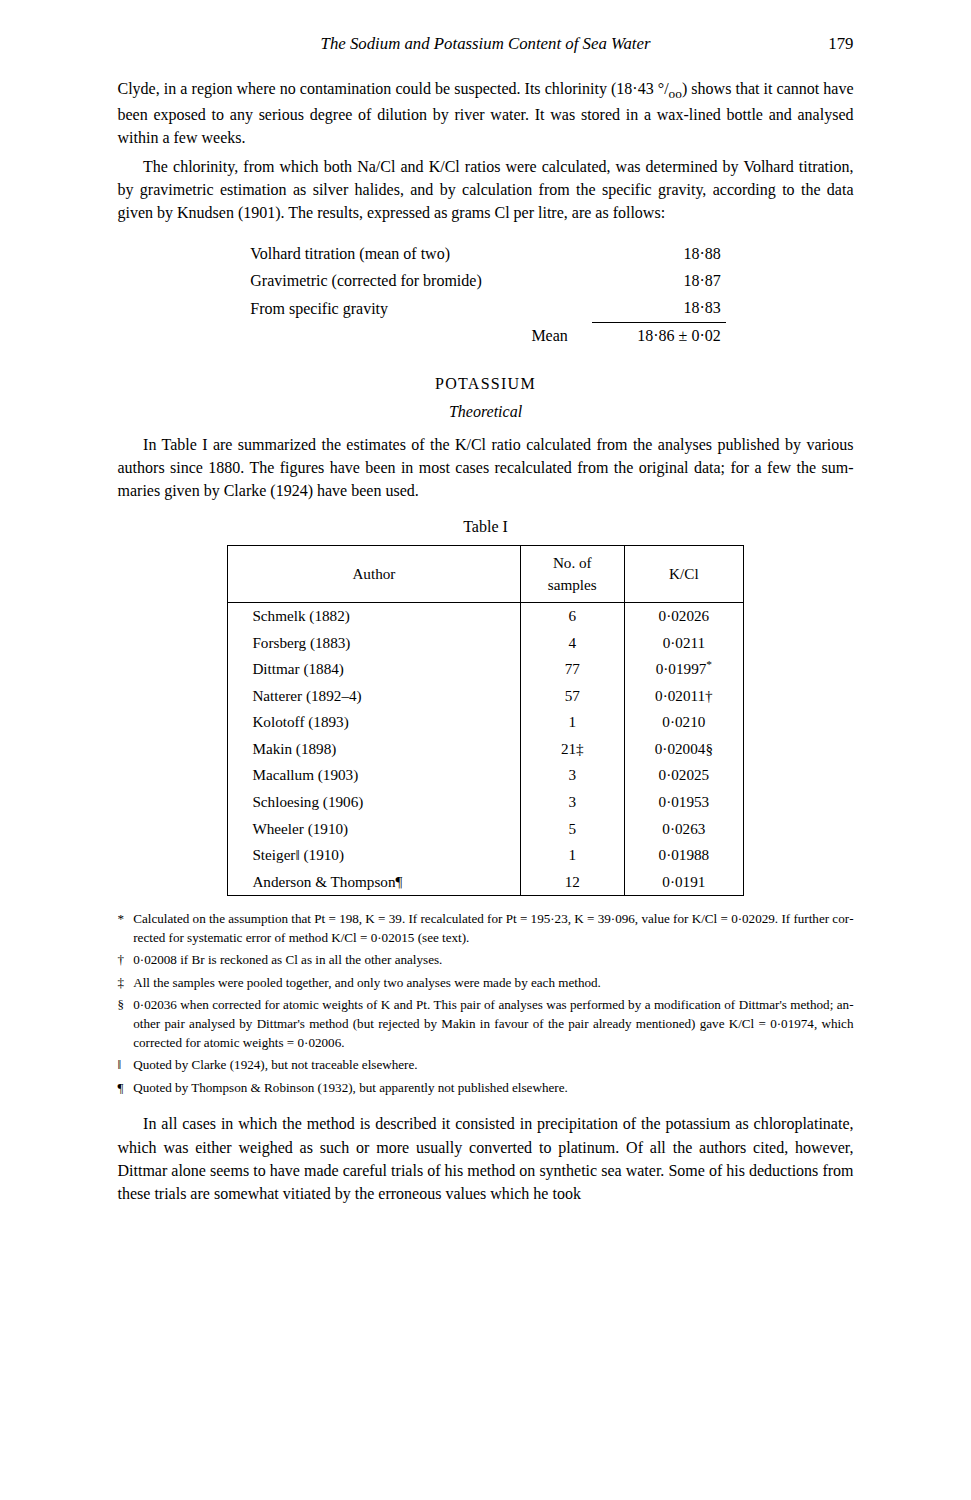The Sodium and Potassium Content of Sea Water179
Clyde, in a region where no contamination could be suspected. Its chlorinity (18·43 °/oo) shows that it cannot have been exposed to any serious degree of dilution by river water. It was stored in a wax-lined bottle and analysed within a few weeks.
The chlorinity, from which both Na/Cl and K/Cl ratios were calculated, was determined by Volhard titration, by gravimetric estimation as silver halides, and by calculation from the specific gravity, according to the data given by Knudsen (1901). The results, expressed as grams Cl per litre, are as follows:
| Volhard titration (mean of two) | 18·88 |
| Gravimetric (corrected for bromide) | 18·87 |
| From specific gravity | 18·83 |
| Mean | 18·86 ± 0·02 |
POTASSIUM
Theoretical
In Table I are summarized the estimates of the K/Cl ratio calculated from the analyses published by various authors since 1880. The figures have been in most cases recalculated from the original data; for a few the summaries given by Clarke (1924) have been used.
Table I
| Author | No. of samples | K/Cl |
| --- | --- | --- |
| Schmelk (1882) | 6 | 0·02026 |
| Forsberg (1883) | 4 | 0·0211 |
| Dittmar (1884) | 77 | 0·01997 * |
| Natterer (1892–4) | 57 | 0·02011† |
| Kolotoff (1893) | 1 | 0·0210 |
| Makin (1898) | 21‡ | 0·02004§ |
| Macallum (1903) | 3 | 0·02025 |
| Schloesing (1906) | 3 | 0·01953 |
| Wheeler (1910) | 5 | 0·0263 |
| Steiger‖ (1910) | 1 | 0·01988 |
| Anderson & Thompson¶ | 12 | 0·0191 |
* Calculated on the assumption that Pt = 198, K = 39. If recalculated for Pt = 195·23, K = 39·096, value for K/Cl = 0·02029. If further corrected for systematic error of method K/Cl = 0·02015 (see text).
† 0·02008 if Br is reckoned as Cl as in all the other analyses.
‡ All the samples were pooled together, and only two analyses were made by each method.
§ 0·02036 when corrected for atomic weights of K and Pt. This pair of analyses was performed by a modification of Dittmar's method; another pair analysed by Dittmar's method (but rejected by Makin in favour of the pair already mentioned) gave K/Cl = 0·01974, which corrected for atomic weights = 0·02006.
‖ Quoted by Clarke (1924), but not traceable elsewhere.
¶ Quoted by Thompson & Robinson (1932), but apparently not published elsewhere.
In all cases in which the method is described it consisted in precipitation of the potassium as chloroplatinate, which was either weighed as such or more usually converted to platinum. Of all the authors cited, however, Dittmar alone seems to have made careful trials of his method on synthetic sea water. Some of his deductions from these trials are somewhat vitiated by the erroneous values which he took